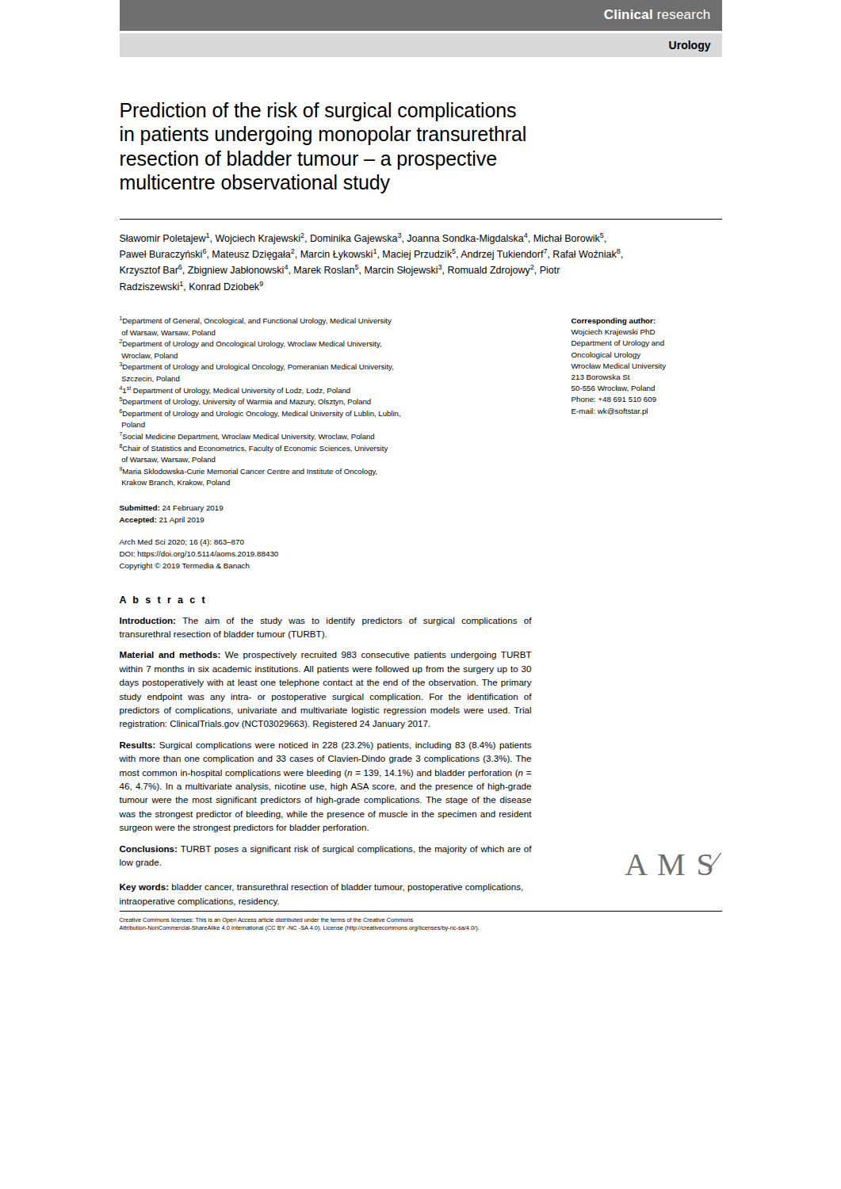Clinical research
Urology
Prediction of the risk of surgical complications
in patients undergoing monopolar transurethral
resection of bladder tumour – a prospective
multicentre observational study
Sławomir Poletajew1, Wojciech Krajewski2, Dominika Gajewska3, Joanna Sondka-Migdalska4, Michał Borowik5, Paweł Buraczyński6, Mateusz Dzięgała2, Marcin Łykowski1, Maciej Przudzik5, Andrzej Tukiendorf7, Rafał Woźniak8, Krzysztof Bar6, Zbigniew Jabłonowski4, Marek Roslan5, Marcin Słojewski3, Romuald Zdrojowy2, Piotr Radziszewski1, Konrad Dziobek9
1Department of General, Oncological, and Functional Urology, Medical University
of Warsaw, Warsaw, Poland
2Department of Urology and Oncological Urology, Wroclaw Medical University,
Wroclaw, Poland
3Department of Urology and Urological Oncology, Pomeranian Medical University,
Szczecin, Poland
41st Department of Urology, Medical University of Lodz, Lodz, Poland
5Department of Urology, University of Warmia and Mazury, Olsztyn, Poland
6Department of Urology and Urologic Oncology, Medical University of Lublin, Lublin,
Poland
7Social Medicine Department, Wroclaw Medical University, Wroclaw, Poland
8Chair of Statistics and Econometrics, Faculty of Economic Sciences, University
of Warsaw, Warsaw, Poland
9Maria Sklodowska-Curie Memorial Cancer Centre and Institute of Oncology,
Krakow Branch, Krakow, Poland
Submitted: 24 February 2019
Accepted: 21 April 2019
Arch Med Sci 2020; 16 (4): 863–870
DOI: https://doi.org/10.5114/aoms.2019.88430
Copyright © 2019 Termedia & Banach
Corresponding author:
Wojciech Krajewski PhD
Department of Urology and
Oncological Urology
Wrocław Medical University
213 Borowska St
50-556 Wrocław, Poland
Phone: +48 691 510 609
E-mail: wk@softstar.pl
A b s t r a c t
Introduction: The aim of the study was to identify predictors of surgical complications of transurethral resection of bladder tumour (TURBT).
Material and methods: We prospectively recruited 983 consecutive patients undergoing TURBT within 7 months in six academic institutions. All patients were followed up from the surgery up to 30 days postoperatively with at least one telephone contact at the end of the observation. The primary study endpoint was any intra- or postoperative surgical complication. For the identification of predictors of complications, univariate and multivariate logistic regression models were used. Trial registration: ClinicalTrials.gov (NCT03029663). Registered 24 January 2017.
Results: Surgical complications were noticed in 228 (23.2%) patients, including 83 (8.4%) patients with more than one complication and 33 cases of Clavien-Dindo grade 3 complications (3.3%). The most common in-hospital complications were bleeding (n = 139, 14.1%) and bladder perforation (n = 46, 4.7%). In a multivariate analysis, nicotine use, high ASA score, and the presence of high-grade tumour were the most significant predictors of high-grade complications. The stage of the disease was the strongest predictor of bleeding, while the presence of muscle in the specimen and resident surgeon were the strongest predictors for bladder perforation.
Conclusions: TURBT poses a significant risk of surgical complications, the majority of which are of low grade.
Key words: bladder cancer, transurethral resection of bladder tumour, postoperative complications, intraoperative complications, residency.
A M S⁄
Creative Commons licenses: This is an Open Access article distributed under the terms of the Creative Commons
Attribution-NonCommercial-ShareAlike 4.0 International (CC BY -NC -SA 4.0). License (http://creativecommons.org/licenses/by-nc-sa/4.0/).